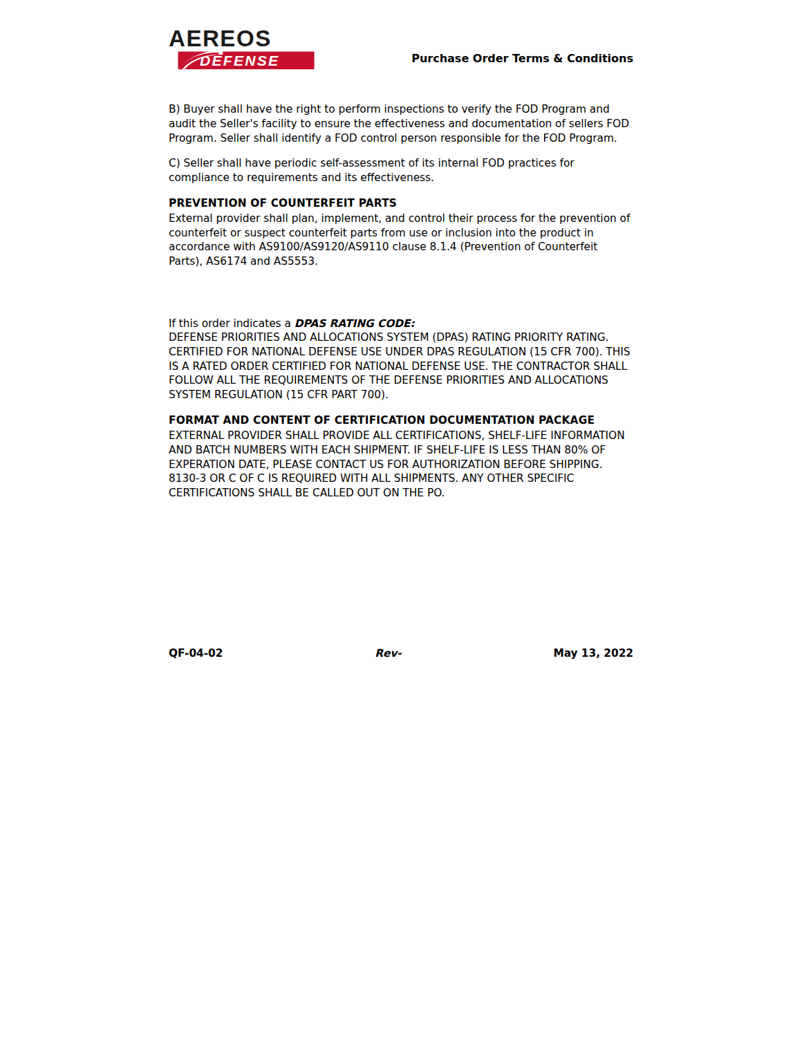AEREOS DEFENSE AEREOS DEFENSE
Purchase Order Terms & Conditions
B) Buyer shall have the right to perform inspections to verify the FOD Program and audit the Seller's facility to ensure the effectiveness and documentation of sellers FOD Program. Seller shall identify a FOD control person responsible for the FOD Program.
C) Seller shall have periodic self-assessment of its internal FOD practices for compliance to requirements and its effectiveness.
Prevention of Counterfeit Parts
External provider shall plan, implement, and control their process for the prevention of counterfeit or suspect counterfeit parts from use or inclusion into the product in accordance with AS9100/AS9120/AS9110 clause 8.1.4 (Prevention of Counterfeit Parts), AS6174 and AS5553.
If this order indicates a DPAS RATING CODE:
Defense Priorities and Allocations System (DPAS) Rating Priority Rating. Certified for National Defense Use under DPAS Regulation (15 CFR 700). This is a rated order certified for National Defense Use. The contractor shall follow all the requirements of the Defense Priorities and Allocations System Regulation (15 CFR Part 700).
Format and Content of Certification Documentation Package
External provider shall provide all certifications, shelf-life information and batch numbers with each shipment. If shelf-life is less than 80% of experation date, please contact us for authorization before shipping. 8130-3 or C of C is required with all shipments. Any other specific certifications shall be called out on the PO.
QF-04-02
Rev-
May 13, 2022